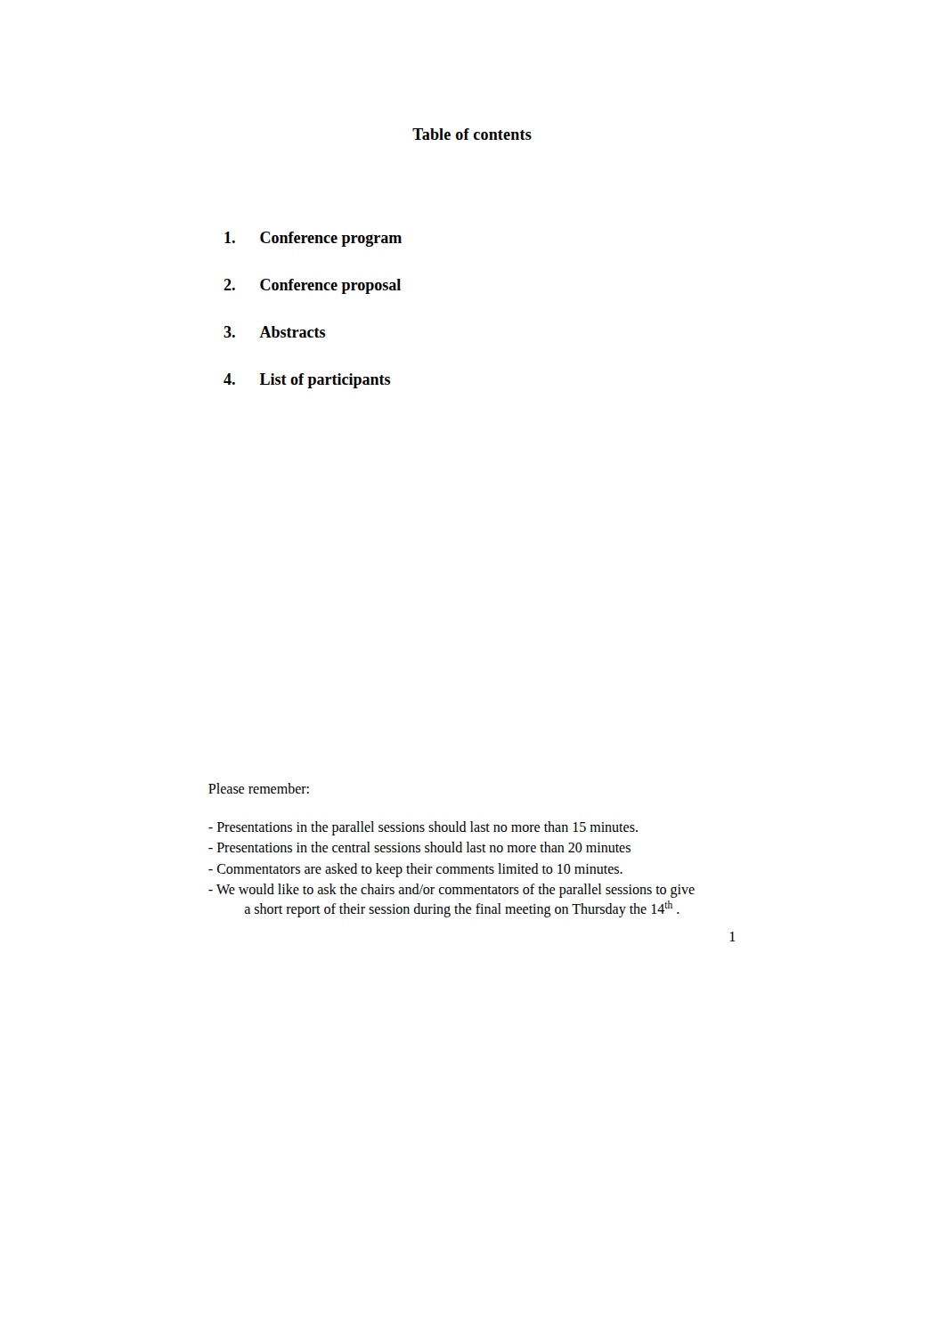Table of contents
Conference program
Conference proposal
Abstracts
List of participants
Please remember:
- Presentations in the parallel sessions should last no more than 15 minutes.
- Presentations in the central sessions should last no more than 20 minutes
- Commentators are asked to keep their comments limited to 10 minutes.
- We would like to ask the chairs and/or commentators of the parallel sessions to give a short report of their session during the final meeting on Thursday the 14th .
1